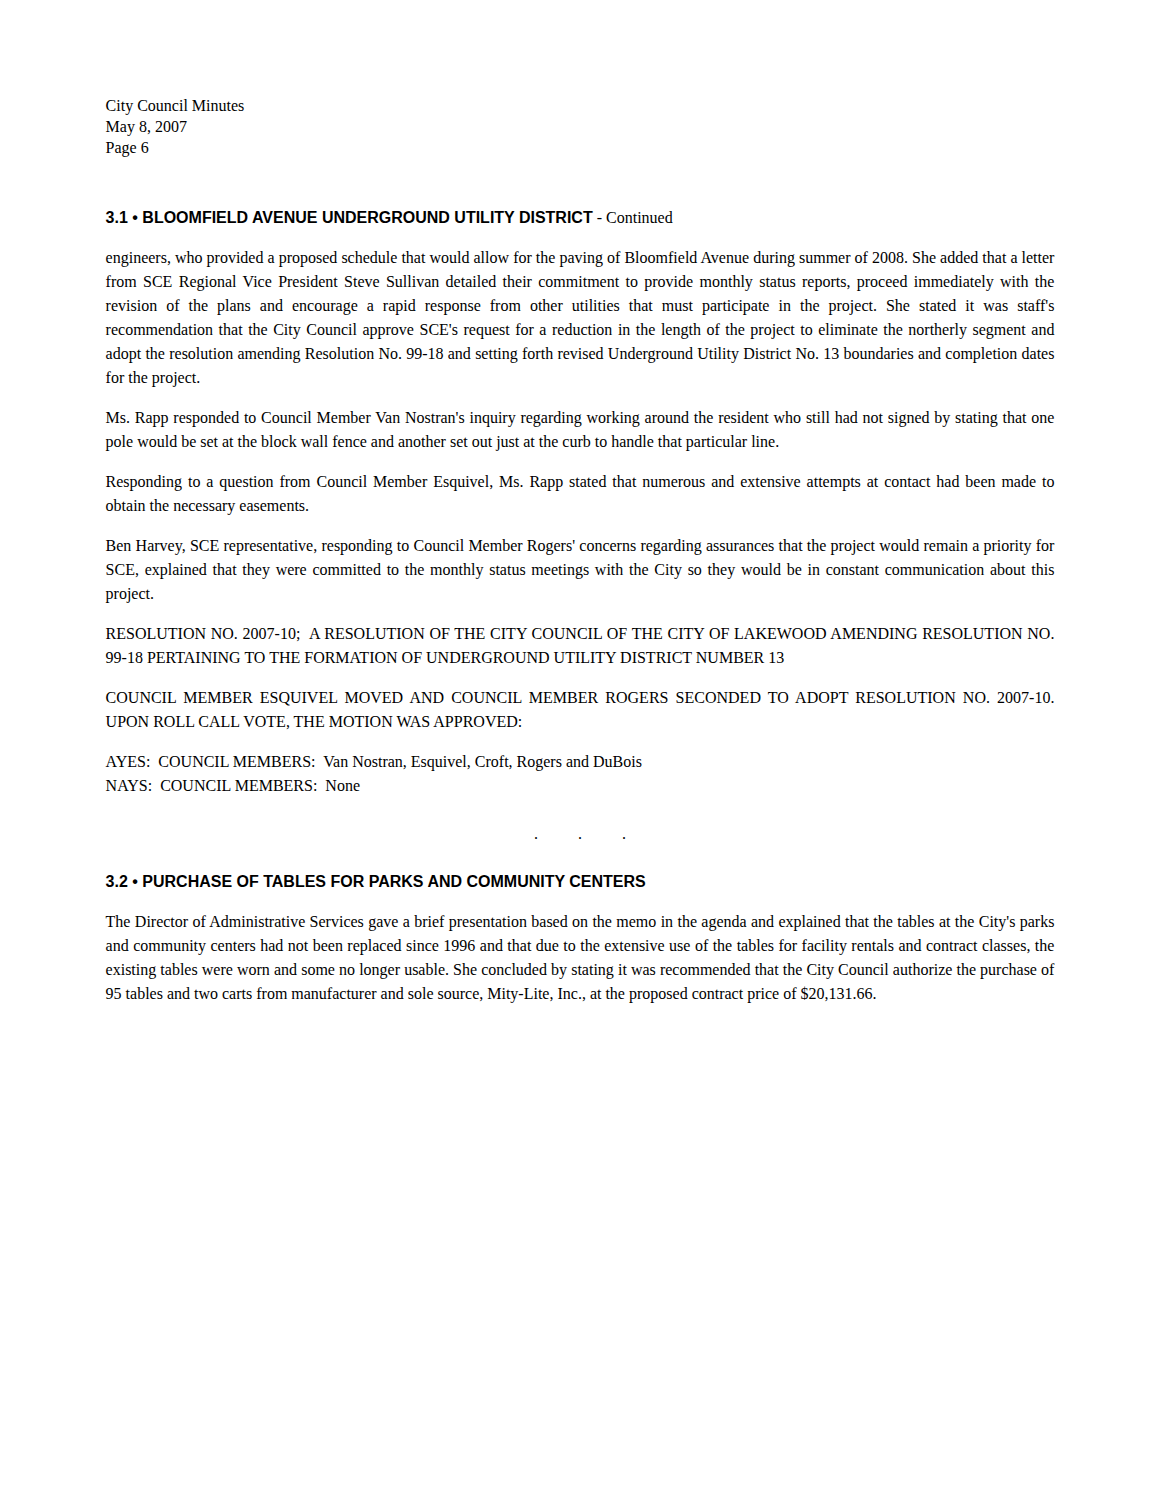City Council Minutes
May 8, 2007
Page 6
3.1 • BLOOMFIELD AVENUE UNDERGROUND UTILITY DISTRICT
- Continued
engineers, who provided a proposed schedule that would allow for the paving of Bloomfield Avenue during summer of 2008. She added that a letter from SCE Regional Vice President Steve Sullivan detailed their commitment to provide monthly status reports, proceed immediately with the revision of the plans and encourage a rapid response from other utilities that must participate in the project. She stated it was staff's recommendation that the City Council approve SCE's request for a reduction in the length of the project to eliminate the northerly segment and adopt the resolution amending Resolution No. 99-18 and setting forth revised Underground Utility District No. 13 boundaries and completion dates for the project.
Ms. Rapp responded to Council Member Van Nostran's inquiry regarding working around the resident who still had not signed by stating that one pole would be set at the block wall fence and another set out just at the curb to handle that particular line.
Responding to a question from Council Member Esquivel, Ms. Rapp stated that numerous and extensive attempts at contact had been made to obtain the necessary easements.
Ben Harvey, SCE representative, responding to Council Member Rogers' concerns regarding assurances that the project would remain a priority for SCE, explained that they were committed to the monthly status meetings with the City so they would be in constant communication about this project.
RESOLUTION NO. 2007-10; A RESOLUTION OF THE CITY COUNCIL OF THE CITY OF LAKEWOOD AMENDING RESOLUTION NO. 99-18 PERTAINING TO THE FORMATION OF UNDERGROUND UTILITY DISTRICT NUMBER 13
COUNCIL MEMBER ESQUIVEL MOVED AND COUNCIL MEMBER ROGERS SECONDED TO ADOPT RESOLUTION NO. 2007-10. UPON ROLL CALL VOTE, THE MOTION WAS APPROVED:
AYES: COUNCIL MEMBERS: Van Nostran, Esquivel, Croft, Rogers and DuBois
NAYS: COUNCIL MEMBERS: None
...
3.2 • PURCHASE OF TABLES FOR PARKS AND COMMUNITY CENTERS
The Director of Administrative Services gave a brief presentation based on the memo in the agenda and explained that the tables at the City's parks and community centers had not been replaced since 1996 and that due to the extensive use of the tables for facility rentals and contract classes, the existing tables were worn and some no longer usable. She concluded by stating it was recommended that the City Council authorize the purchase of 95 tables and two carts from manufacturer and sole source, Mity-Lite, Inc., at the proposed contract price of $20,131.66.